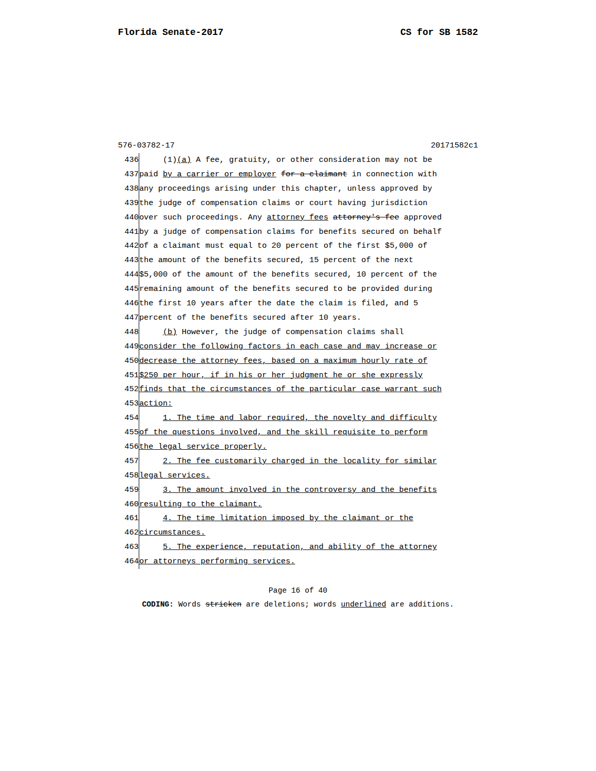Florida Senate - 2017 CS for SB 1582
576-03782-17 20171582c1
| 436 | (1) (a) A fee, gratuity, or other consideration may not be |
| 437 | paid by a carrier or employer for a claimant in connection with |
| 438 | any proceedings arising under this chapter, unless approved by |
| 439 | the judge of compensation claims or court having jurisdiction |
| 440 | over such proceedings. Any attorney fees attorney's fee approved |
| 441 | by a judge of compensation claims for benefits secured on behalf |
| 442 | of a claimant must equal to 20 percent of the first $5,000 of |
| 443 | the amount of the benefits secured, 15 percent of the next |
| 444 | $5,000 of the amount of the benefits secured, 10 percent of the |
| 445 | remaining amount of the benefits secured to be provided during |
| 446 | the first 10 years after the date the claim is filed, and 5 |
| 447 | percent of the benefits secured after 10 years. |
| 448 | (b) However, the judge of compensation claims shall |
| 449 | consider the following factors in each case and may increase or |
| 450 | decrease the attorney fees, based on a maximum hourly rate of |
| 451 | $250 per hour, if in his or her judgment he or she expressly |
| 452 | finds that the circumstances of the particular case warrant such |
| 453 | action: |
| 454 | 1. The time and labor required, the novelty and difficulty |
| 455 | of the questions involved, and the skill requisite to perform |
| 456 | the legal service properly. |
| 457 | 2. The fee customarily charged in the locality for similar |
| 458 | legal services. |
| 459 | 3. The amount involved in the controversy and the benefits |
| 460 | resulting to the claimant. |
| 461 | 4. The time limitation imposed by the claimant or the |
| 462 | circumstances. |
| 463 | 5. The experience, reputation, and ability of the attorney |
| 464 | or attorneys performing services. |
Page 16 of 40
CODING: Words stricken are deletions; words underlined are additions.